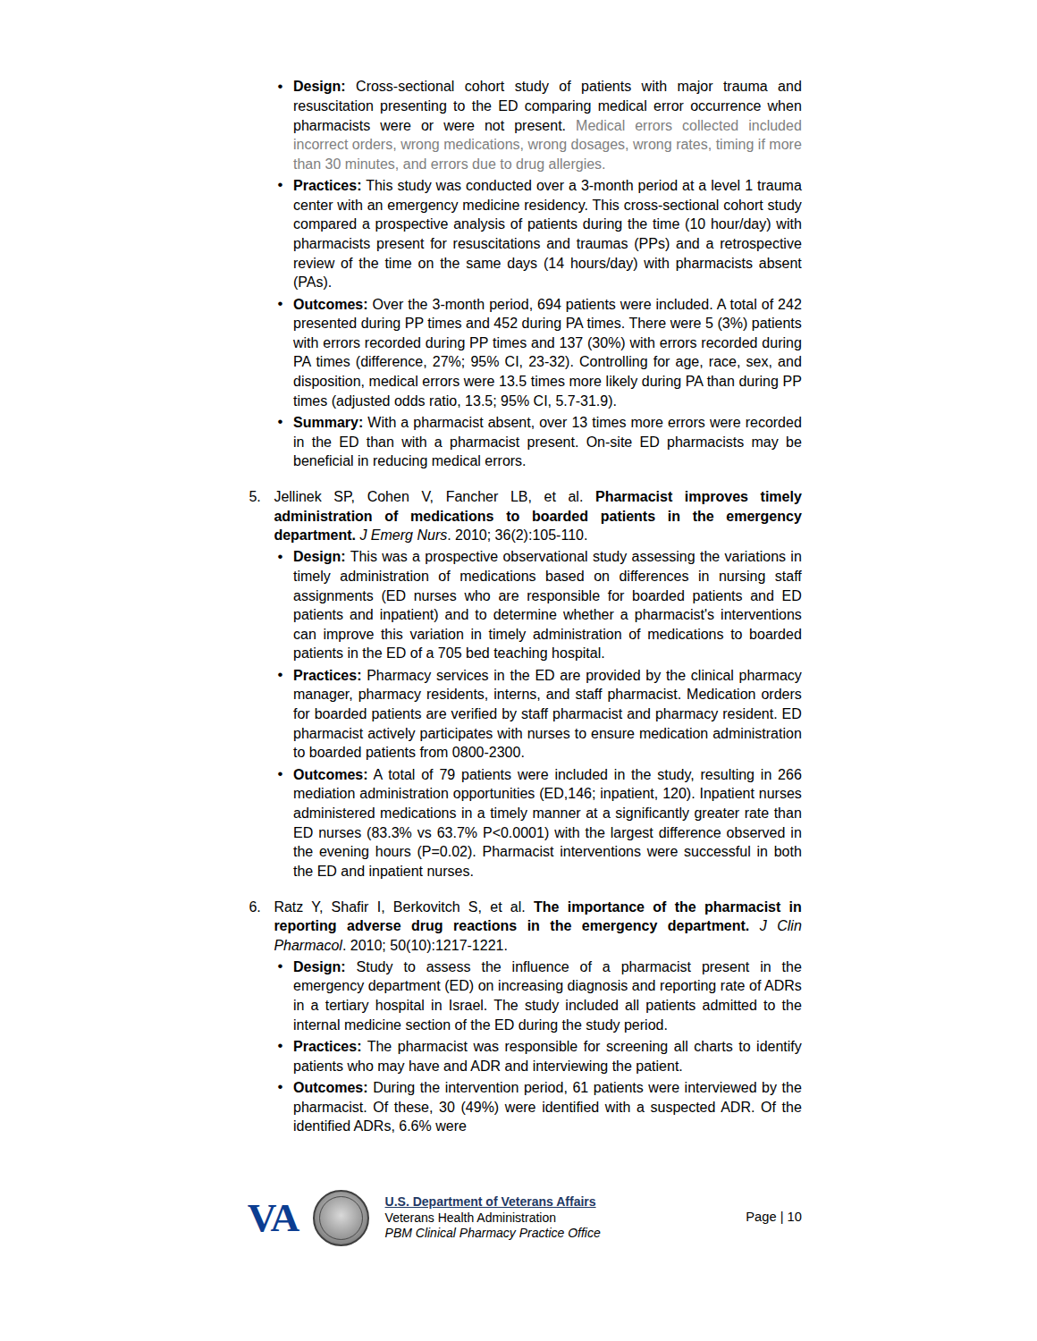Design: Cross-sectional cohort study of patients with major trauma and resuscitation presenting to the ED comparing medical error occurrence when pharmacists were or were not present. Medical errors collected included incorrect orders, wrong medications, wrong dosages, wrong rates, timing if more than 30 minutes, and errors due to drug allergies.
Practices: This study was conducted over a 3-month period at a level 1 trauma center with an emergency medicine residency. This cross-sectional cohort study compared a prospective analysis of patients during the time (10 hour/day) with pharmacists present for resuscitations and traumas (PPs) and a retrospective review of the time on the same days (14 hours/day) with pharmacists absent (PAs).
Outcomes: Over the 3-month period, 694 patients were included. A total of 242 presented during PP times and 452 during PA times. There were 5 (3%) patients with errors recorded during PP times and 137 (30%) with errors recorded during PA times (difference, 27%; 95% CI, 23-32). Controlling for age, race, sex, and disposition, medical errors were 13.5 times more likely during PA than during PP times (adjusted odds ratio, 13.5; 95% CI, 5.7-31.9).
Summary: With a pharmacist absent, over 13 times more errors were recorded in the ED than with a pharmacist present. On-site ED pharmacists may be beneficial in reducing medical errors.
Jellinek SP, Cohen V, Fancher LB, et al. Pharmacist improves timely administration of medications to boarded patients in the emergency department. J Emerg Nurs. 2010; 36(2):105-110.
Design: This was a prospective observational study assessing the variations in timely administration of medications based on differences in nursing staff assignments (ED nurses who are responsible for boarded patients and ED patients and inpatient) and to determine whether a pharmacist's interventions can improve this variation in timely administration of medications to boarded patients in the ED of a 705 bed teaching hospital.
Practices: Pharmacy services in the ED are provided by the clinical pharmacy manager, pharmacy residents, interns, and staff pharmacist. Medication orders for boarded patients are verified by staff pharmacist and pharmacy resident. ED pharmacist actively participates with nurses to ensure medication administration to boarded patients from 0800-2300.
Outcomes: A total of 79 patients were included in the study, resulting in 266 mediation administration opportunities (ED,146; inpatient, 120). Inpatient nurses administered medications in a timely manner at a significantly greater rate than ED nurses (83.3% vs 63.7% P<0.0001) with the largest difference observed in the evening hours (P=0.02). Pharmacist interventions were successful in both the ED and inpatient nurses.
Ratz Y, Shafir I, Berkovitch S, et al. The importance of the pharmacist in reporting adverse drug reactions in the emergency department. J Clin Pharmacol. 2010; 50(10):1217-1221.
Design: Study to assess the influence of a pharmacist present in the emergency department (ED) on increasing diagnosis and reporting rate of ADRs in a tertiary hospital in Israel. The study included all patients admitted to the internal medicine section of the ED during the study period.
Practices: The pharmacist was responsible for screening all charts to identify patients who may have and ADR and interviewing the patient.
Outcomes: During the intervention period, 61 patients were interviewed by the pharmacist. Of these, 30 (49%) were identified with a suspected ADR. Of the identified ADRs, 6.6% were
VA
U.S. Department of Veterans Affairs
Veterans Health Administration
PBM Clinical Pharmacy Practice Office
Page | 10